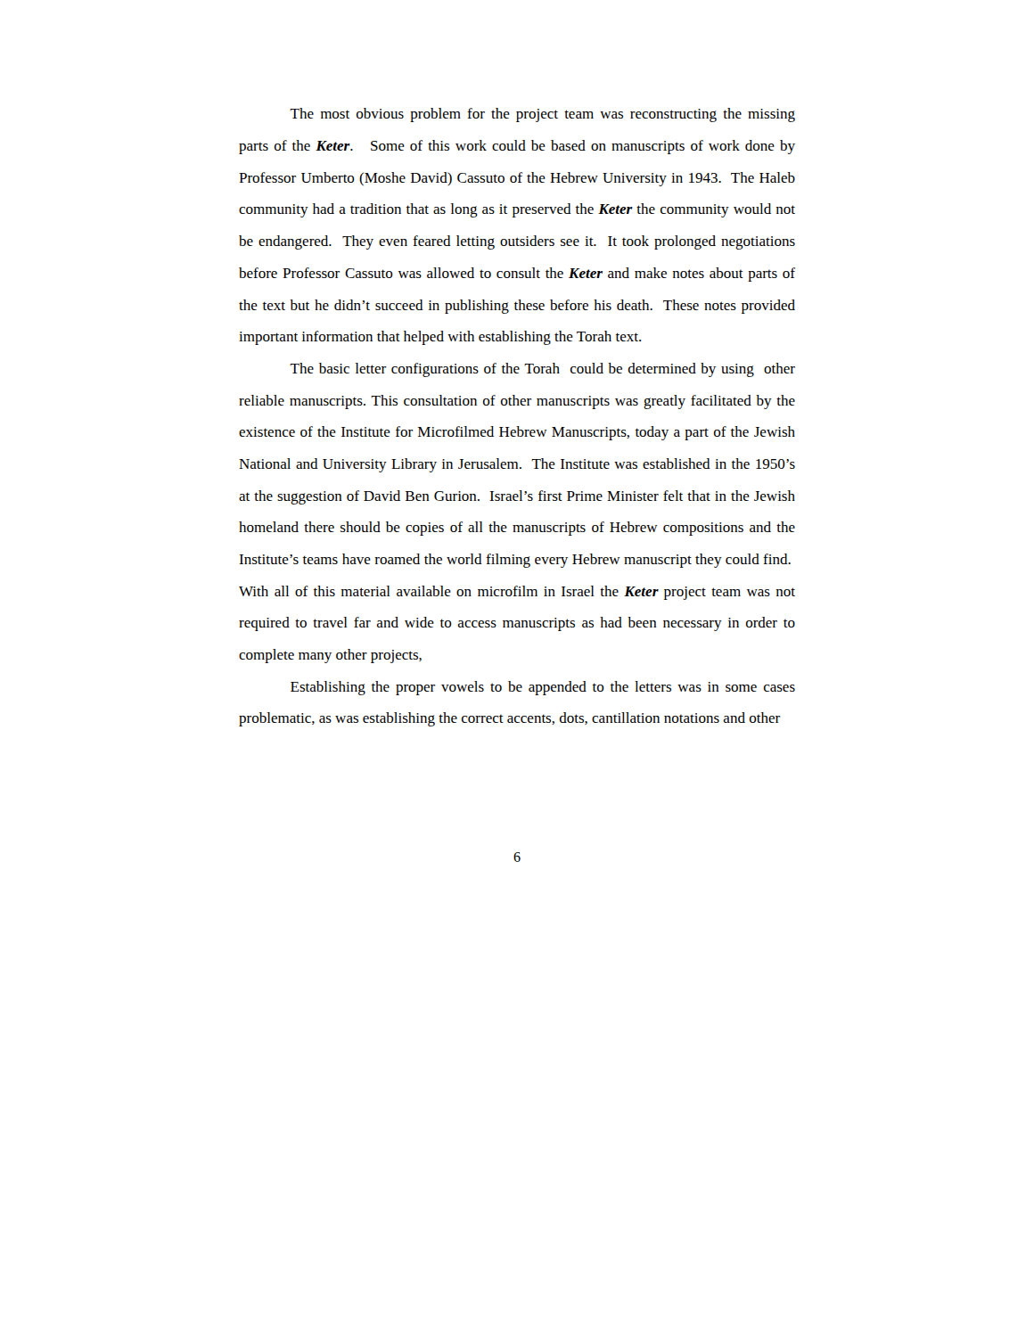The most obvious problem for the project team was reconstructing the missing parts of the Keter. Some of this work could be based on manuscripts of work done by Professor Umberto (Moshe David) Cassuto of the Hebrew University in 1943. The Haleb community had a tradition that as long as it preserved the Keter the community would not be endangered. They even feared letting outsiders see it. It took prolonged negotiations before Professor Cassuto was allowed to consult the Keter and make notes about parts of the text but he didn’t succeed in publishing these before his death. These notes provided important information that helped with establishing the Torah text.
The basic letter configurations of the Torah could be determined by using other reliable manuscripts. This consultation of other manuscripts was greatly facilitated by the existence of the Institute for Microfilmed Hebrew Manuscripts, today a part of the Jewish National and University Library in Jerusalem. The Institute was established in the 1950’s at the suggestion of David Ben Gurion. Israel’s first Prime Minister felt that in the Jewish homeland there should be copies of all the manuscripts of Hebrew compositions and the Institute’s teams have roamed the world filming every Hebrew manuscript they could find. With all of this material available on microfilm in Israel the Keter project team was not required to travel far and wide to access manuscripts as had been necessary in order to complete many other projects,
Establishing the proper vowels to be appended to the letters was in some cases problematic, as was establishing the correct accents, dots, cantillation notations and other
6